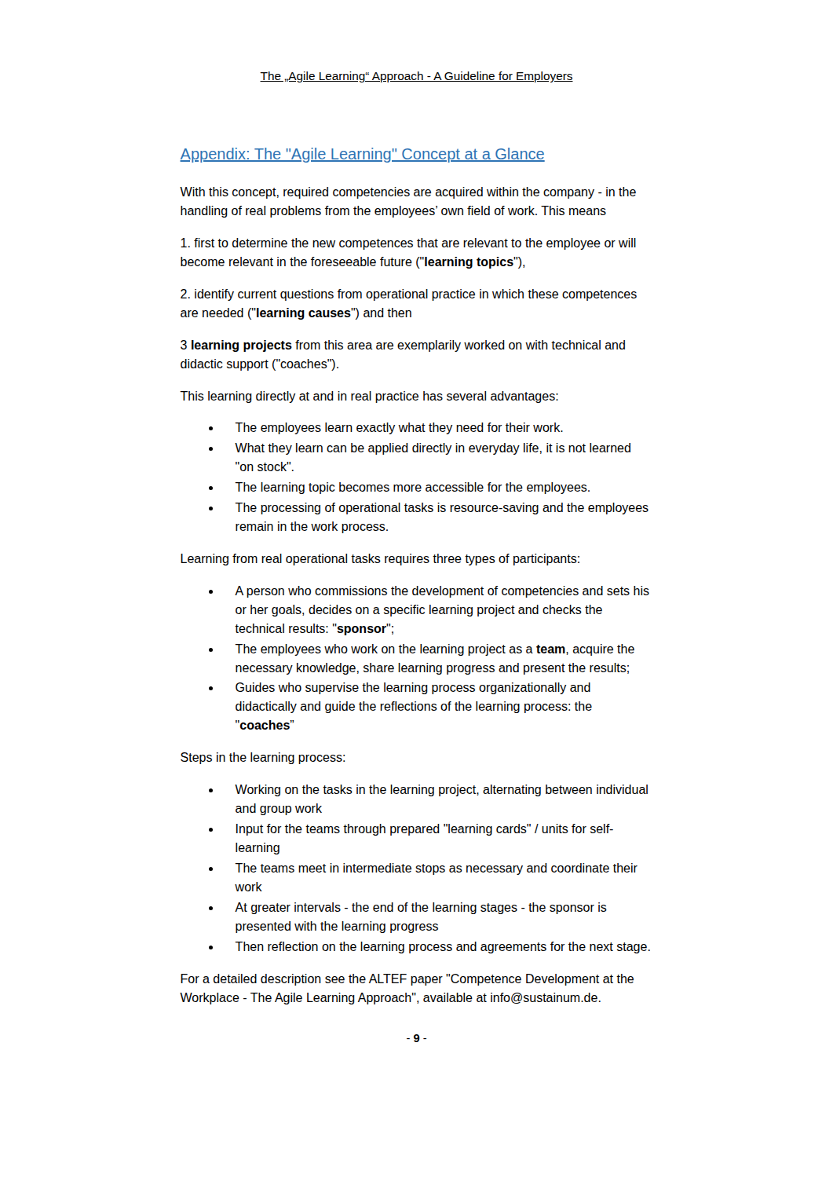The „Agile Learning“ Approach - A Guideline for Employers
Appendix: The "Agile Learning" Concept at a Glance
With this concept, required competencies are acquired within the company - in the handling of real problems from the employees’ own field of work. This means
1. first to determine the new competences that are relevant to the employee or will become relevant in the foreseeable future ("learning topics"),
2. identify current questions from operational practice in which these competences are needed ("learning causes") and then
3 learning projects from this area are exemplarily worked on with technical and didactic support ("coaches").
This learning directly at and in real practice has several advantages:
The employees learn exactly what they need for their work.
What they learn can be applied directly in everyday life, it is not learned "on stock".
The learning topic becomes more accessible for the employees.
The processing of operational tasks is resource-saving and the employees remain in the work process.
Learning from real operational tasks requires three types of participants:
A person who commissions the development of competencies and sets his or her goals, decides on a specific learning project and checks the technical results: "sponsor";
The employees who work on the learning project as a team, acquire the necessary knowledge, share learning progress and present the results;
Guides who supervise the learning process organizationally and didactically and guide the reflections of the learning process: the "coaches”
Steps in the learning process:
Working on the tasks in the learning project, alternating between individual and group work
Input for the teams through prepared "learning cards" / units for self-learning
The teams meet in intermediate stops as necessary and coordinate their work
At greater intervals - the end of the learning stages - the sponsor is presented with the learning progress
Then reflection on the learning process and agreements for the next stage.
For a detailed description see the ALTEF paper "Competence Development at the Workplace - The Agile Learning Approach", available at info@sustainum.de.
- 9 -